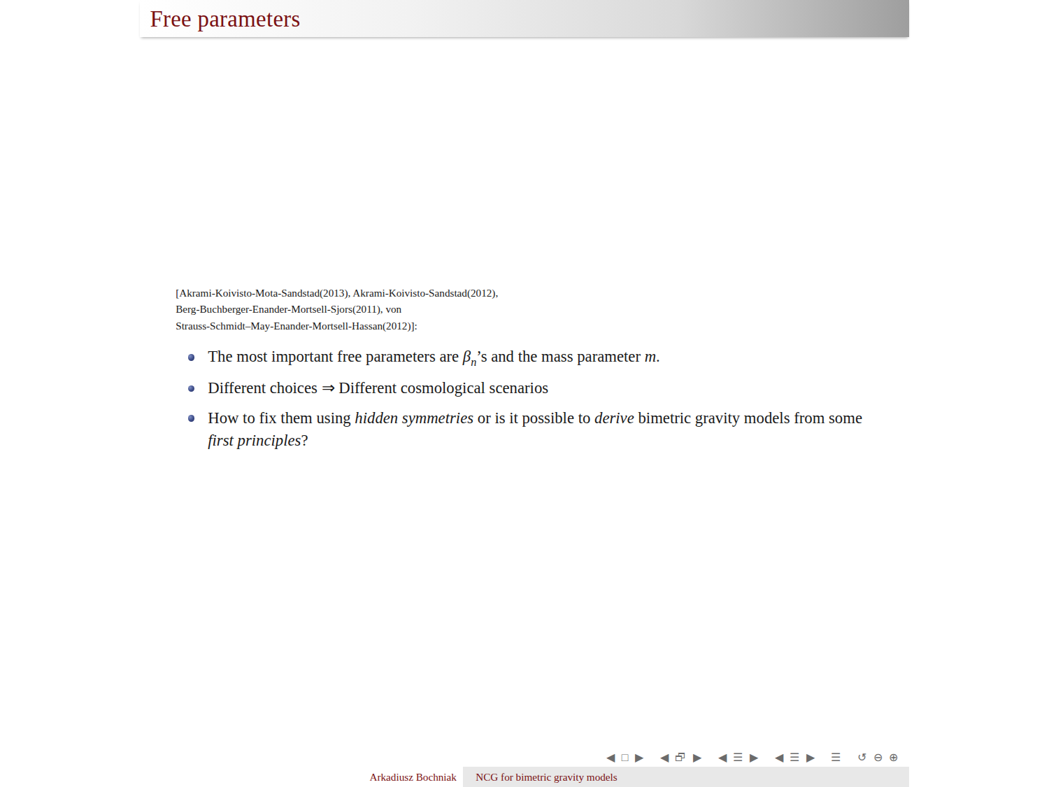Free parameters
[Akrami-Koivisto-Mota-Sandstad(2013), Akrami-Koivisto-Sandstad(2012),
Berg-Buchberger-Enander-Mortsell-Sjors(2011), von
Strauss-Schmidt–May-Enander-Mortsell-Hassan(2012)]:
The most important free parameters are βn’s and the mass parameter m.
Different choices ⇒ Different cosmological scenarios
How to fix them using hidden symmetries or is it possible to derive bimetric gravity models from some first principles?
◀ □ ▶ ◀ 🗗 ▶ ◀ ☰ ▶ ◀ ☰ ▶ ☰ ↺ ⊖ ⊕
Arkadiusz Bochniak
NCG for bimetric gravity models